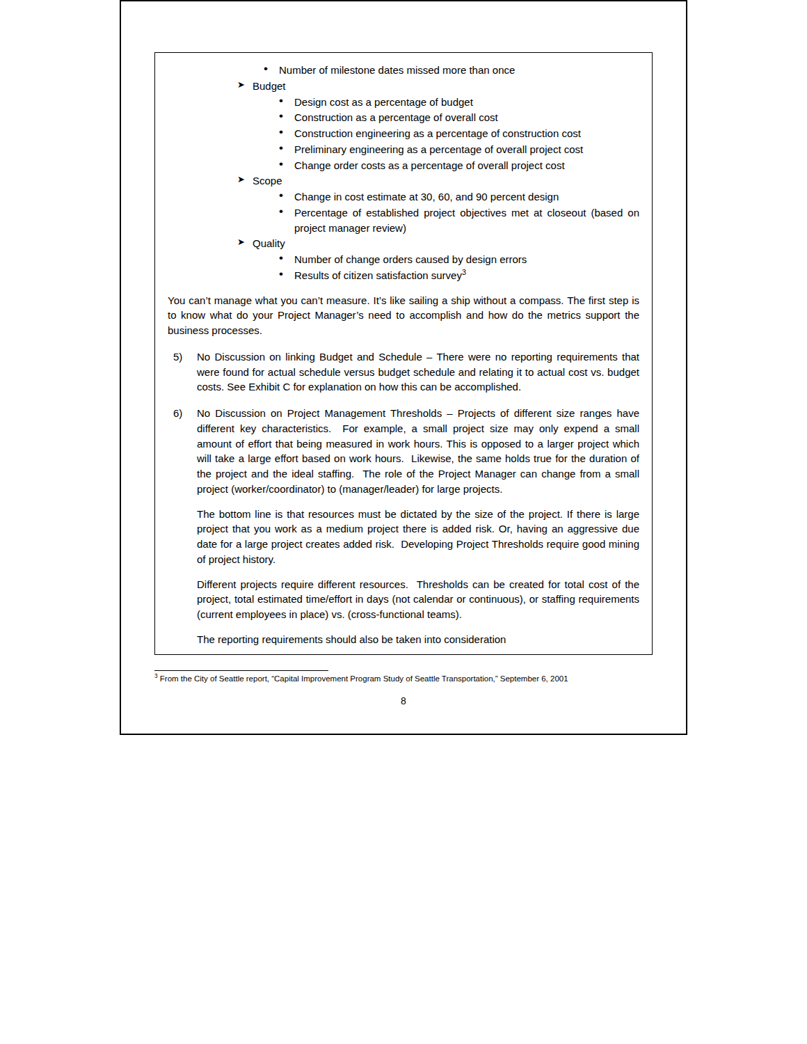Number of milestone dates missed more than once
Budget
Design cost as a percentage of budget
Construction as a percentage of overall cost
Construction engineering as a percentage of construction cost
Preliminary engineering as a percentage of overall project cost
Change order costs as a percentage of overall project cost
Scope
Change in cost estimate at 30, 60, and 90 percent design
Percentage of established project objectives met at closeout (based on project manager review)
Quality
Number of change orders caused by design errors
Results of citizen satisfaction survey3
You can’t manage what you can’t measure. It’s like sailing a ship without a compass. The first step is to know what do your Project Manager’s need to accomplish and how do the metrics support the business processes.
No Discussion on linking Budget and Schedule – There were no reporting requirements that were found for actual schedule versus budget schedule and relating it to actual cost vs. budget costs. See Exhibit C for explanation on how this can be accomplished.
No Discussion on Project Management Thresholds – Projects of different size ranges have different key characteristics. For example, a small project size may only expend a small amount of effort that being measured in work hours. This is opposed to a larger project which will take a large effort based on work hours. Likewise, the same holds true for the duration of the project and the ideal staffing. The role of the Project Manager can change from a small project (worker/coordinator) to (manager/leader) for large projects.
The bottom line is that resources must be dictated by the size of the project. If there is large project that you work as a medium project there is added risk. Or, having an aggressive due date for a large project creates added risk. Developing Project Thresholds require good mining of project history.
Different projects require different resources. Thresholds can be created for total cost of the project, total estimated time/effort in days (not calendar or continuous), or staffing requirements (current employees in place) vs. (cross-functional teams).
The reporting requirements should also be taken into consideration
3 From the City of Seattle report, “Capital Improvement Program Study of Seattle Transportation,” September 6, 2001
8